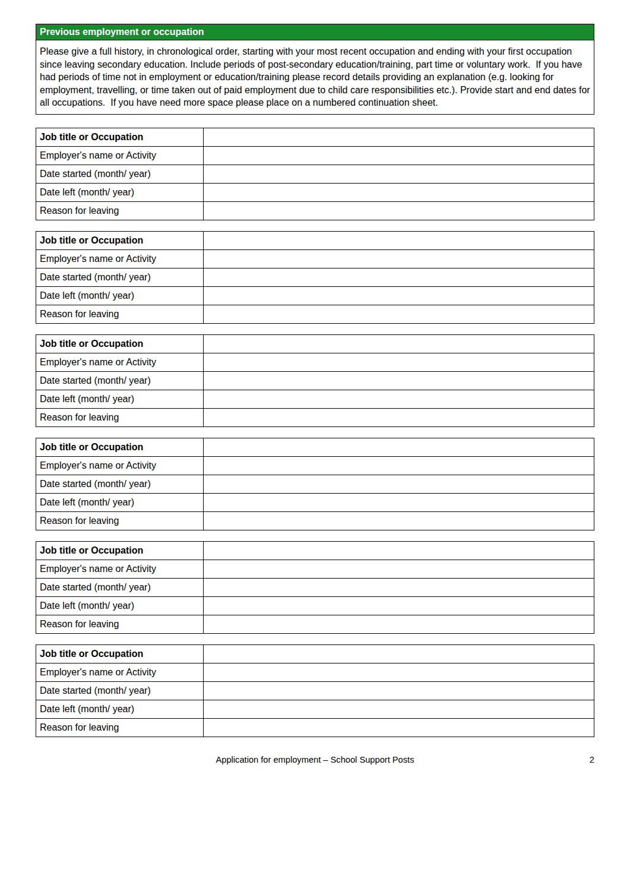Previous employment or occupation
Please give a full history, in chronological order, starting with your most recent occupation and ending with your first occupation since leaving secondary education. Include periods of post-secondary education/training, part time or voluntary work. If you have had periods of time not in employment or education/training please record details providing an explanation (e.g. looking for employment, travelling, or time taken out of paid employment due to child care responsibilities etc.). Provide start and end dates for all occupations. If you have need more space please place on a numbered continuation sheet.
| Job title or Occupation | |
| Employer's name or Activity | |
| Date started (month/ year) | |
| Date left (month/ year) | |
| Reason for leaving | |
| Job title or Occupation | |
| Employer's name or Activity | |
| Date started (month/ year) | |
| Date left (month/ year) | |
| Reason for leaving | |
| Job title or Occupation | |
| Employer's name or Activity | |
| Date started (month/ year) | |
| Date left (month/ year) | |
| Reason for leaving | |
| Job title or Occupation | |
| Employer's name or Activity | |
| Date started (month/ year) | |
| Date left (month/ year) | |
| Reason for leaving | |
| Job title or Occupation | |
| Employer's name or Activity | |
| Date started (month/ year) | |
| Date left (month/ year) | |
| Reason for leaving | |
| Job title or Occupation | |
| Employer's name or Activity | |
| Date started (month/ year) | |
| Date left (month/ year) | |
| Reason for leaving | |
Application for employment – School Support Posts 2